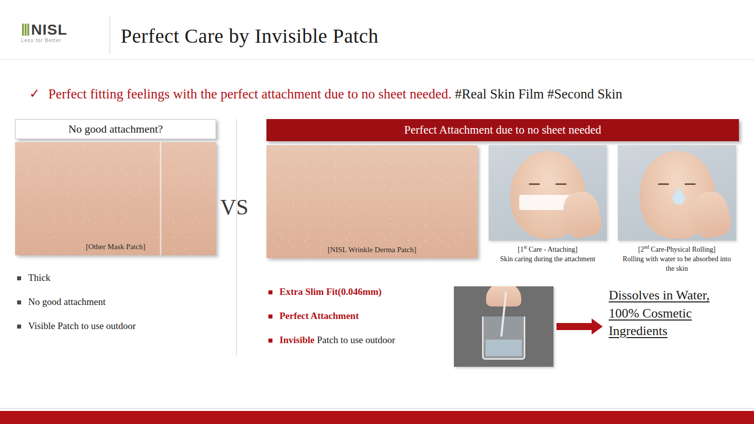||| NISL
Less for Better
Perfect Care by Invisible Patch
✓ Perfect fitting feelings with the perfect attachment due to no sheet needed. #Real Skin Film #Second Skin
No good attachment?
[Other Mask Patch]
Thick
No good attachment
Visible Patch to use outdoor
VS
Perfect Attachment due to no sheet needed
[NISL Wrinkle Derma Patch]
[1st Care - Attaching]
Skin caring during the attachment
[2nd Care-Physical Rolling]
Rolling with water to be absorbed into the skin
Extra Slim Fit(0.046mm)
Perfect Attachment
Invisible Patch to use outdoor
Dissolves in Water, 100% Cosmetic Ingredients